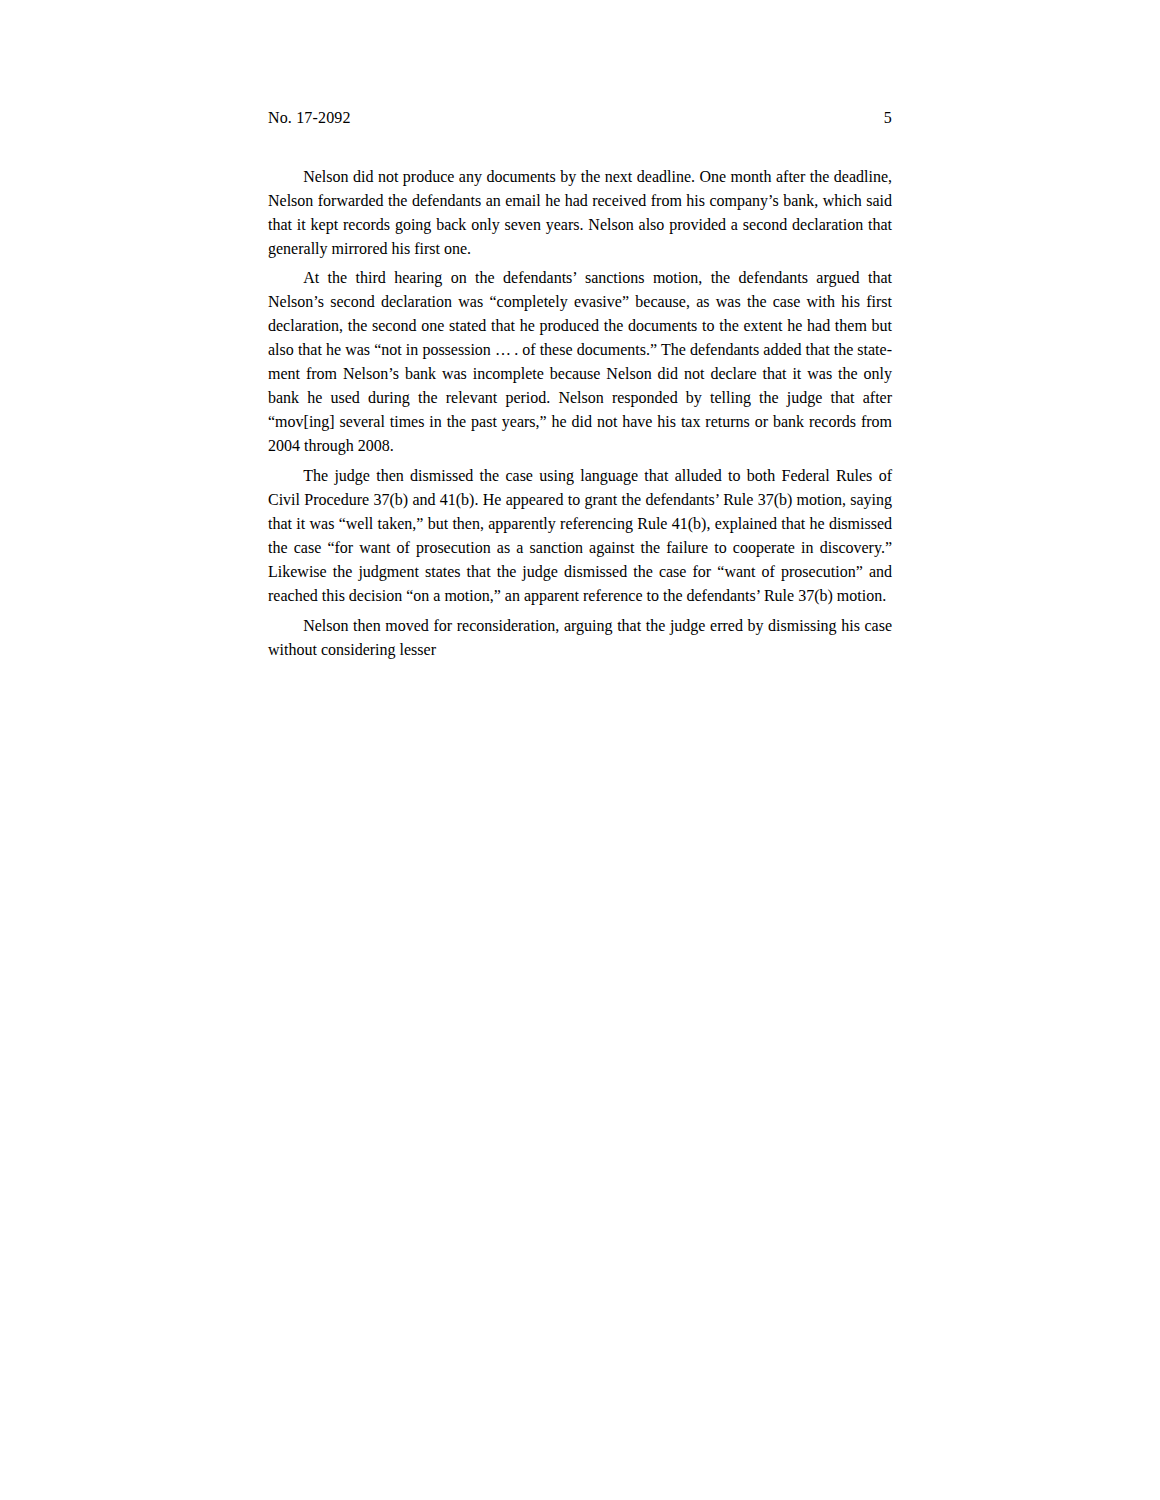No. 17-2092 5
Nelson did not produce any documents by the next deadline. One month after the deadline, Nelson forwarded the defendants an email he had received from his company’s bank, which said that it kept records going back only seven years. Nelson also provided a second declaration that generally mirrored his first one.
At the third hearing on the defendants’ sanctions motion, the defendants argued that Nelson’s second declaration was “completely evasive” because, as was the case with his first declaration, the second one stated that he produced the documents to the extent he had them but also that he was “not in possession … . of these documents.” The defendants added that the statement from Nelson’s bank was incomplete because Nelson did not declare that it was the only bank he used during the relevant period. Nelson responded by telling the judge that after “mov[ing] several times in the past years,” he did not have his tax returns or bank records from 2004 through 2008.
The judge then dismissed the case using language that alluded to both Federal Rules of Civil Procedure 37(b) and 41(b). He appeared to grant the defendants’ Rule 37(b) motion, saying that it was “well taken,” but then, apparently referencing Rule 41(b), explained that he dismissed the case “for want of prosecution as a sanction against the failure to cooperate in discovery.” Likewise the judgment states that the judge dismissed the case for “want of prosecution” and reached this decision “on a motion,” an apparent reference to the defendants’ Rule 37(b) motion.
Nelson then moved for reconsideration, arguing that the judge erred by dismissing his case without considering lesser